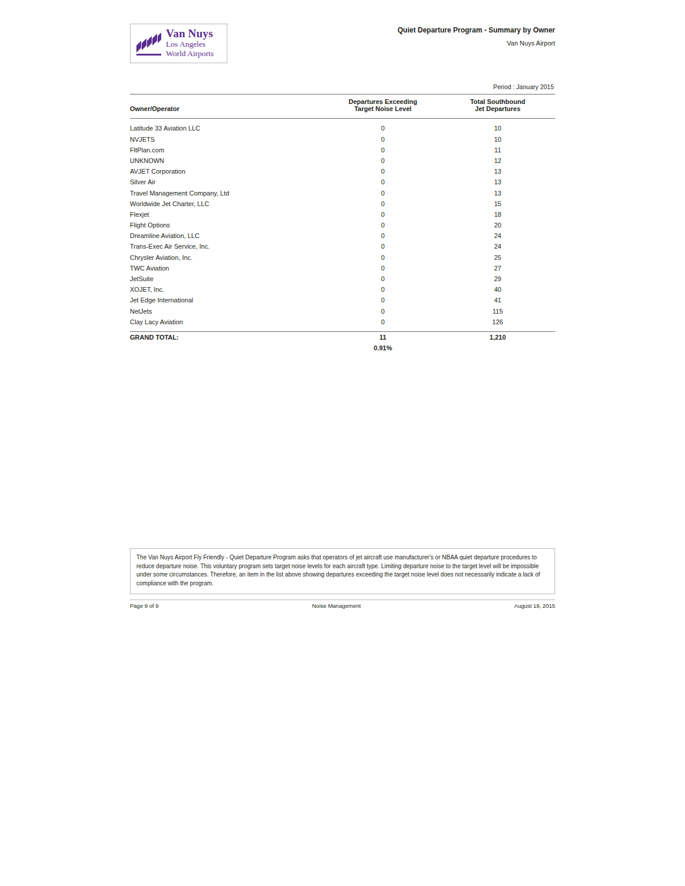Van Nuys
Los Angeles
World Airports
Quiet Departure Program - Summary by Owner
Van Nuys Airport
Period : January 2015
| Owner/Operator | Departures Exceeding Target Noise Level | Total Southbound Jet Departures |
| --- | --- | --- |
| Latitude 33 Aviation LLC | 0 | 10 |
| NVJETS | 0 | 10 |
| FltPlan.com | 0 | 11 |
| UNKNOWN | 0 | 12 |
| AVJET Corporation | 0 | 13 |
| Silver Air | 0 | 13 |
| Travel Management Company, Ltd | 0 | 13 |
| Worldwide Jet Charter, LLC | 0 | 15 |
| Flexjet | 0 | 18 |
| Flight Options | 0 | 20 |
| Dreamline Aviation, LLC | 0 | 24 |
| Trans-Exec Air Service, Inc. | 0 | 24 |
| Chrysler Aviation, Inc. | 0 | 25 |
| TWC Aviation | 0 | 27 |
| JetSuite | 0 | 29 |
| XOJET, Inc. | 0 | 40 |
| Jet Edge International | 0 | 41 |
| NetJets | 0 | 115 |
| Clay Lacy Aviation | 0 | 126 |
| GRAND TOTAL: | 11 | 1,210 |
| | 0.91% | |
The Van Nuys Airport Fly Friendly - Quiet Departure Program asks that operators of jet aircraft use manufacturer's or NBAA quiet departure procedures to reduce departure noise. This voluntary program sets target noise levels for each aircraft type. Limiting departure noise to the target level will be impossible under some circumstances. Therefore, an item in the list above showing departures exceeding the target noise level does not necessarily indicate a lack of compliance with the program.
Page 9 of 9
Noise Management
August 19, 2015